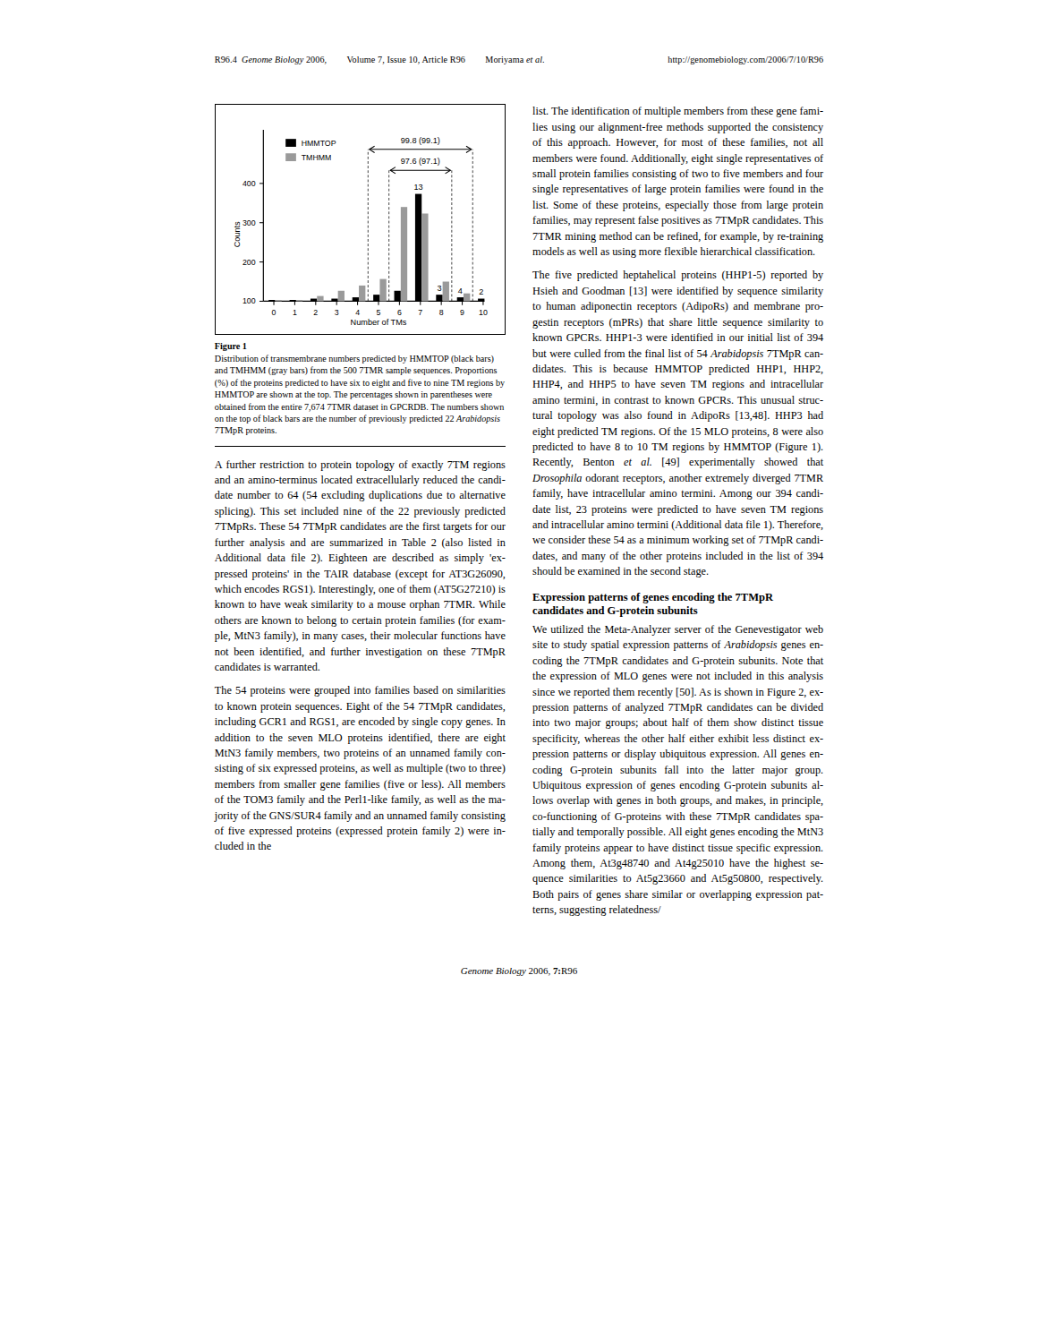R96.4 Genome Biology 2006, Volume 7, Issue 10, Article R96 Moriyama et al.
http://genomebiology.com/2006/7/10/R96
400 300 200 100 Counts 0 1 2 3 4 5 6 7 8 9 10 Number of TMs HMMTOP TMHMM 99.8 (99.1) 97.6 (97.1) 13 3 4 2
Figure 1 Distribution of transmembrane numbers predicted by HMMTOP (black bars) and TMHMM (gray bars) from the 500 7TMR sample sequences. Proportions (%) of the proteins predicted to have six to eight and five to nine TM regions by HMMTOP are shown at the top. The percentages shown in parentheses were obtained from the entire 7,674 7TMR dataset in GPCRDB. The numbers shown on the top of black bars are the number of previously predicted 22 Arabidopsis 7TMpR proteins.
A further restriction to protein topology of exactly 7TM regions and an amino-terminus located extracellularly reduced the candidate number to 64 (54 excluding duplications due to alternative splicing). This set included nine of the 22 previously predicted 7TMpRs. These 54 7TMpR candidates are the first targets for our further analysis and are summarized in Table 2 (also listed in Additional data file 2). Eighteen are described as simply 'expressed proteins' in the TAIR database (except for AT3G26090, which encodes RGS1). Interestingly, one of them (AT5G27210) is known to have weak similarity to a mouse orphan 7TMR. While others are known to belong to certain protein families (for example, MtN3 family), in many cases, their molecular functions have not been identified, and further investigation on these 7TMpR candidates is warranted.
The 54 proteins were grouped into families based on similarities to known protein sequences. Eight of the 54 7TMpR candidates, including GCR1 and RGS1, are encoded by single copy genes. In addition to the seven MLO proteins identified, there are eight MtN3 family members, two proteins of an unnamed family consisting of six expressed proteins, as well as multiple (two to three) members from smaller gene families (five or less). All members of the TOM3 family and the Perl1-like family, as well as the majority of the GNS/SUR4 family and an unnamed family consisting of five expressed proteins (expressed protein family 2) were included in the
list. The identification of multiple members from these gene families using our alignment-free methods supported the consistency of this approach. However, for most of these families, not all members were found. Additionally, eight single representatives of small protein families consisting of two to five members and four single representatives of large protein families were found in the list. Some of these proteins, especially those from large protein families, may represent false positives as 7TMpR candidates. This 7TMR mining method can be refined, for example, by re-training models as well as using more flexible hierarchical classification.
The five predicted heptahelical proteins (HHP1-5) reported by Hsieh and Goodman [13] were identified by sequence similarity to human adiponectin receptors (AdipoRs) and membrane progestin receptors (mPRs) that share little sequence similarity to known GPCRs. HHP1-3 were identified in our initial list of 394 but were culled from the final list of 54 Arabidopsis 7TMpR candidates. This is because HMMTOP predicted HHP1, HHP2, HHP4, and HHP5 to have seven TM regions and intracellular amino termini, in contrast to known GPCRs. This unusual structural topology was also found in AdipoRs [13,48]. HHP3 had eight predicted TM regions. Of the 15 MLO proteins, 8 were also predicted to have 8 to 10 TM regions by HMMTOP (Figure 1). Recently, Benton et al. [49] experimentally showed that Drosophila odorant receptors, another extremely diverged 7TMR family, have intracellular amino termini. Among our 394 candidate list, 23 proteins were predicted to have seven TM regions and intracellular amino termini (Additional data file 1). Therefore, we consider these 54 as a minimum working set of 7TMpR candidates, and many of the other proteins included in the list of 394 should be examined in the second stage.
Expression patterns of genes encoding the 7TMpR candidates and G-protein subunits
We utilized the Meta-Analyzer server of the Genevestigator web site to study spatial expression patterns of Arabidopsis genes encoding the 7TMpR candidates and G-protein subunits. Note that the expression of MLO genes were not included in this analysis since we reported them recently [50]. As is shown in Figure 2, expression patterns of analyzed 7TMpR candidates can be divided into two major groups; about half of them show distinct tissue specificity, whereas the other half either exhibit less distinct expression patterns or display ubiquitous expression. All genes encoding G-protein subunits fall into the latter major group. Ubiquitous expression of genes encoding G-protein subunits allows overlap with genes in both groups, and makes, in principle, co-functioning of G-proteins with these 7TMpR candidates spatially and temporally possible. All eight genes encoding the MtN3 family proteins appear to have distinct tissue specific expression. Among them, At3g48740 and At4g25010 have the highest sequence similarities to At5g23660 and At5g50800, respectively. Both pairs of genes share similar or overlapping expression patterns, suggesting relatedness/
Genome Biology 2006, 7: R96